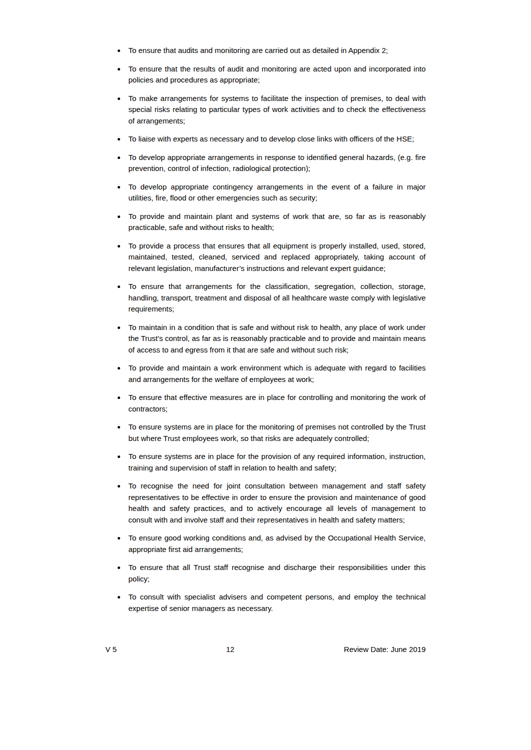To ensure that audits and monitoring are carried out as detailed in Appendix 2;
To ensure that the results of audit and monitoring are acted upon and incorporated into policies and procedures as appropriate;
To make arrangements for systems to facilitate the inspection of premises, to deal with special risks relating to particular types of work activities and to check the effectiveness of arrangements;
To liaise with experts as necessary and to develop close links with officers of the HSE;
To develop appropriate arrangements in response to identified general hazards, (e.g. fire prevention, control of infection, radiological protection);
To develop appropriate contingency arrangements in the event of a failure in major utilities, fire, flood or other emergencies such as security;
To provide and maintain plant and systems of work that are, so far as is reasonably practicable, safe and without risks to health;
To provide a process that ensures that all equipment is properly installed, used, stored, maintained, tested, cleaned, serviced and replaced appropriately, taking account of relevant legislation, manufacturer’s instructions and relevant expert guidance;
To ensure that arrangements for the classification, segregation, collection, storage, handling, transport, treatment and disposal of all healthcare waste comply with legislative requirements;
To maintain in a condition that is safe and without risk to health, any place of work under the Trust's control, as far as is reasonably practicable and to provide and maintain means of access to and egress from it that are safe and without such risk;
To provide and maintain a work environment which is adequate with regard to facilities and arrangements for the welfare of employees at work;
To ensure that effective measures are in place for controlling and monitoring the work of contractors;
To ensure systems are in place for the monitoring of premises not controlled by the Trust but where Trust employees work, so that risks are adequately controlled;
To ensure systems are in place for the provision of any required information, instruction, training and supervision of staff in relation to health and safety;
To recognise the need for joint consultation between management and staff safety representatives to be effective in order to ensure the provision and maintenance of good health and safety practices, and to actively encourage all levels of management to consult with and involve staff and their representatives in health and safety matters;
To ensure good working conditions and, as advised by the Occupational Health Service, appropriate first aid arrangements;
To ensure that all Trust staff recognise and discharge their responsibilities under this policy;
To consult with specialist advisers and competent persons, and employ the technical expertise of senior managers as necessary.
V 5
12
Review Date: June 2019